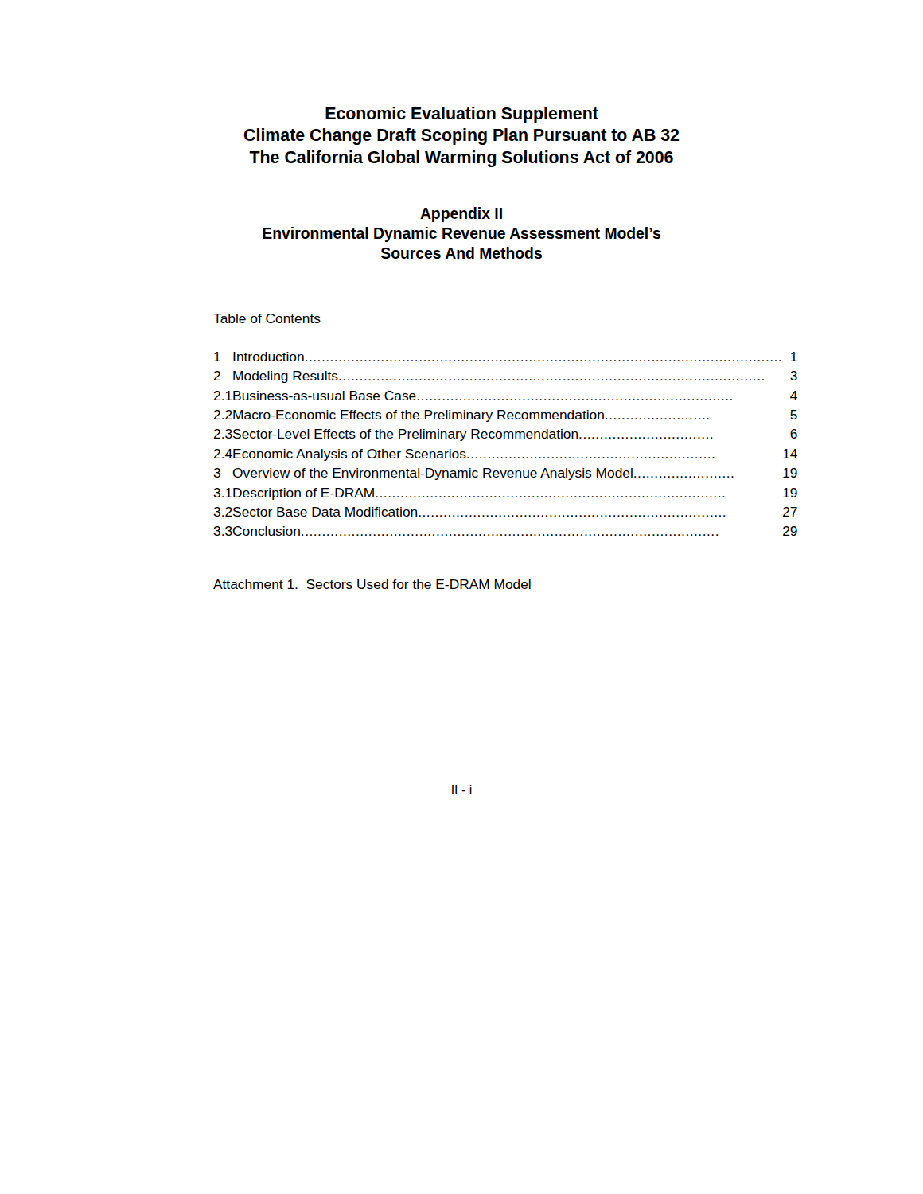Economic Evaluation Supplement
Climate Change Draft Scoping Plan Pursuant to AB 32
The California Global Warming Solutions Act of 2006
Appendix II
Environmental Dynamic Revenue Assessment Model’s
Sources And Methods
Table of Contents
| 1 | Introduction ................................................................................................................. | 1 |
| 2 | Modeling Results ..................................................................................................... | 3 |
| 2.1 | Business-as-usual Base Case ........................................................................... | 4 |
| 2.2 | Macro-Economic Effects of the Preliminary Recommendation ......................... | 5 |
| 2.3 | Sector-Level Effects of the Preliminary Recommendation ................................ | 6 |
| 2.4 | Economic Analysis of Other Scenarios ........................................................... | 14 |
| 3 | Overview of the Environmental-Dynamic Revenue Analysis Model ........................ | 19 |
| 3.1 | Description of E-DRAM ................................................................................... | 19 |
| 3.2 | Sector Base Data Modification ......................................................................... | 27 |
| 3.3 | Conclusion ................................................................................................... | 29 |
Attachment 1. Sectors Used for the E-DRAM Model
II - i